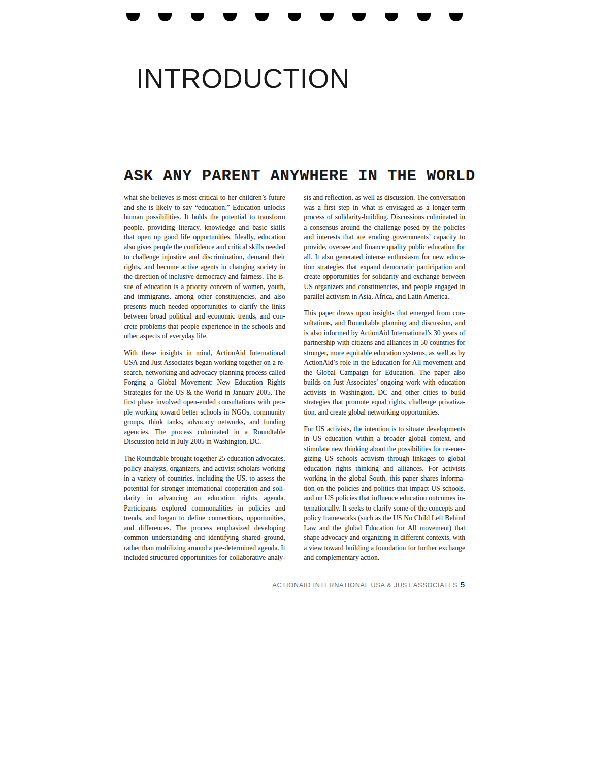Introduction
ASK ANY PARENT ANYWHERE IN THE WORLD
what she believes is most critical to her children’s future and she is likely to say “education.” Education unlocks human possibilities. It holds the potential to transform people, providing literacy, knowledge and basic skills that open up good life opportunities. Ideally, education also gives people the confidence and critical skills needed to challenge injustice and discrimination, demand their rights, and become active agents in changing society in the direction of inclusive democracy and fairness. The issue of education is a priority concern of women, youth, and immigrants, among other constituencies, and also presents much needed opportunities to clarify the links between broad political and economic trends, and concrete problems that people experience in the schools and other aspects of everyday life.
With these insights in mind, ActionAid International USA and Just Associates began working together on a research, networking and advocacy planning process called Forging a Global Movement: New Education Rights Strategies for the US & the World in January 2005. The first phase involved open-ended consultations with people working toward better schools in NGOs, community groups, think tanks, advocacy networks, and funding agencies. The process culminated in a Roundtable Discussion held in July 2005 in Washington, DC.
The Roundtable brought together 25 education advocates, policy analysts, organizers, and activist scholars working in a variety of countries, including the US, to assess the potential for stronger international cooperation and solidarity in advancing an education rights agenda. Participants explored commonalities in policies and trends, and began to define connections, opportunities, and differences. The process emphasized developing common understanding and identifying shared ground, rather than mobilizing around a pre-determined agenda. It included structured opportunities for collaborative analysis and reflection, as well as discussion. The conversation was a first step in what is envisaged as a longer-term process of solidarity-building. Discussions culminated in a consensus around the challenge posed by the policies and interests that are eroding governments’ capacity to provide, oversee and finance quality public education for all. It also generated intense enthusiasm for new education strategies that expand democratic participation and create opportunities for solidarity and exchange between US organizers and constituencies, and people engaged in parallel activism in Asia, Africa, and Latin America.
This paper draws upon insights that emerged from consultations, and Roundtable planning and discussion, and is also informed by ActionAid International’s 30 years of partnership with citizens and alliances in 50 countries for stronger, more equitable education systems, as well as by ActionAid’s role in the Education for All movement and the Global Campaign for Education. The paper also builds on Just Associates’ ongoing work with education activists in Washington, DC and other cities to build strategies that promote equal rights, challenge privatization, and create global networking opportunities.
For US activists, the intention is to situate developments in US education within a broader global context, and stimulate new thinking about the possibilities for re-energizing US schools activism through linkages to global education rights thinking and alliances. For activists working in the global South, this paper shares information on the policies and politics that impact US schools, and on US policies that influence education outcomes internationally. It seeks to clarify some of the concepts and policy frameworks (such as the US No Child Left Behind Law and the global Education for All movement) that shape advocacy and organizing in different contexts, with a view toward building a foundation for further exchange and complementary action.
ACTIONAID INTERNATIONAL USA & JUST ASSOCIATES5